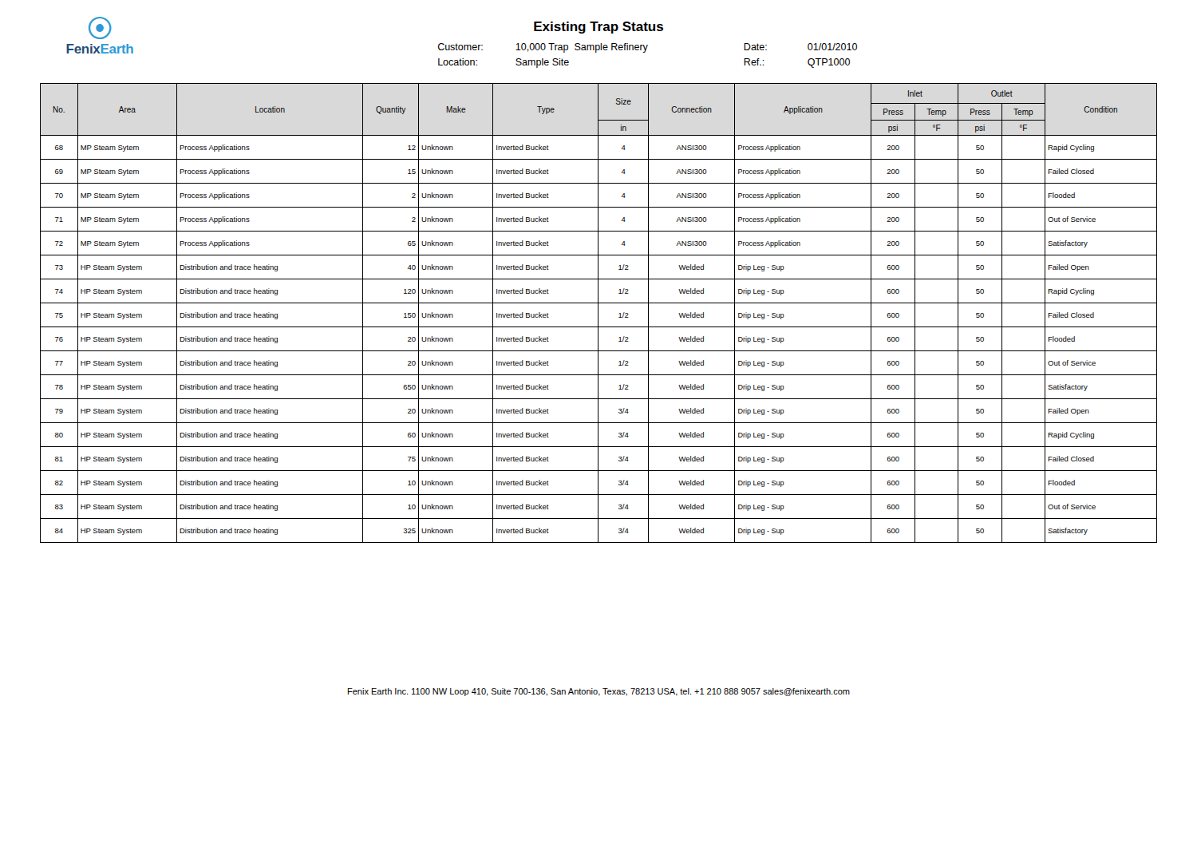⦿
Fenix Earth
Existing Trap Status
Customer:
Location:
10,000 Trap Sample Refinery
Sample Site
Date: 01/01/2010
Ref.: QTP1000
| No. | Area | Location | Quantity | Make | Type | Size | Connection | Application | Inlet | Outlet | Condition |
| --- | --- | --- | --- | --- | --- | --- | --- | --- | --- | --- | --- |
| Press | Temp | Press | Temp |
| in | psi | °F | psi | °F |
| 68 | MP Steam Sytem | Process Applications | 12 | Unknown | Inverted Bucket | 4 | ANSI300 | Process Application | 200 | | 50 | | Rapid Cycling |
| 69 | MP Steam Sytem | Process Applications | 15 | Unknown | Inverted Bucket | 4 | ANSI300 | Process Application | 200 | | 50 | | Failed Closed |
| 70 | MP Steam Sytem | Process Applications | 2 | Unknown | Inverted Bucket | 4 | ANSI300 | Process Application | 200 | | 50 | | Flooded |
| 71 | MP Steam Sytem | Process Applications | 2 | Unknown | Inverted Bucket | 4 | ANSI300 | Process Application | 200 | | 50 | | Out of Service |
| 72 | MP Steam Sytem | Process Applications | 65 | Unknown | Inverted Bucket | 4 | ANSI300 | Process Application | 200 | | 50 | | Satisfactory |
| 73 | HP Steam System | Distribution and trace heating | 40 | Unknown | Inverted Bucket | 1/2 | Welded | Drip Leg - Sup | 600 | | 50 | | Failed Open |
| 74 | HP Steam System | Distribution and trace heating | 120 | Unknown | Inverted Bucket | 1/2 | Welded | Drip Leg - Sup | 600 | | 50 | | Rapid Cycling |
| 75 | HP Steam System | Distribution and trace heating | 150 | Unknown | Inverted Bucket | 1/2 | Welded | Drip Leg - Sup | 600 | | 50 | | Failed Closed |
| 76 | HP Steam System | Distribution and trace heating | 20 | Unknown | Inverted Bucket | 1/2 | Welded | Drip Leg - Sup | 600 | | 50 | | Flooded |
| 77 | HP Steam System | Distribution and trace heating | 20 | Unknown | Inverted Bucket | 1/2 | Welded | Drip Leg - Sup | 600 | | 50 | | Out of Service |
| 78 | HP Steam System | Distribution and trace heating | 650 | Unknown | Inverted Bucket | 1/2 | Welded | Drip Leg - Sup | 600 | | 50 | | Satisfactory |
| 79 | HP Steam System | Distribution and trace heating | 20 | Unknown | Inverted Bucket | 3/4 | Welded | Drip Leg - Sup | 600 | | 50 | | Failed Open |
| 80 | HP Steam System | Distribution and trace heating | 60 | Unknown | Inverted Bucket | 3/4 | Welded | Drip Leg - Sup | 600 | | 50 | | Rapid Cycling |
| 81 | HP Steam System | Distribution and trace heating | 75 | Unknown | Inverted Bucket | 3/4 | Welded | Drip Leg - Sup | 600 | | 50 | | Failed Closed |
| 82 | HP Steam System | Distribution and trace heating | 10 | Unknown | Inverted Bucket | 3/4 | Welded | Drip Leg - Sup | 600 | | 50 | | Flooded |
| 83 | HP Steam System | Distribution and trace heating | 10 | Unknown | Inverted Bucket | 3/4 | Welded | Drip Leg - Sup | 600 | | 50 | | Out of Service |
| 84 | HP Steam System | Distribution and trace heating | 325 | Unknown | Inverted Bucket | 3/4 | Welded | Drip Leg - Sup | 600 | | 50 | | Satisfactory |
Fenix Earth Inc. 1100 NW Loop 410, Suite 700-136, San Antonio, Texas, 78213 USA, tel. +1 210 888 9057 sales@fenixearth.com